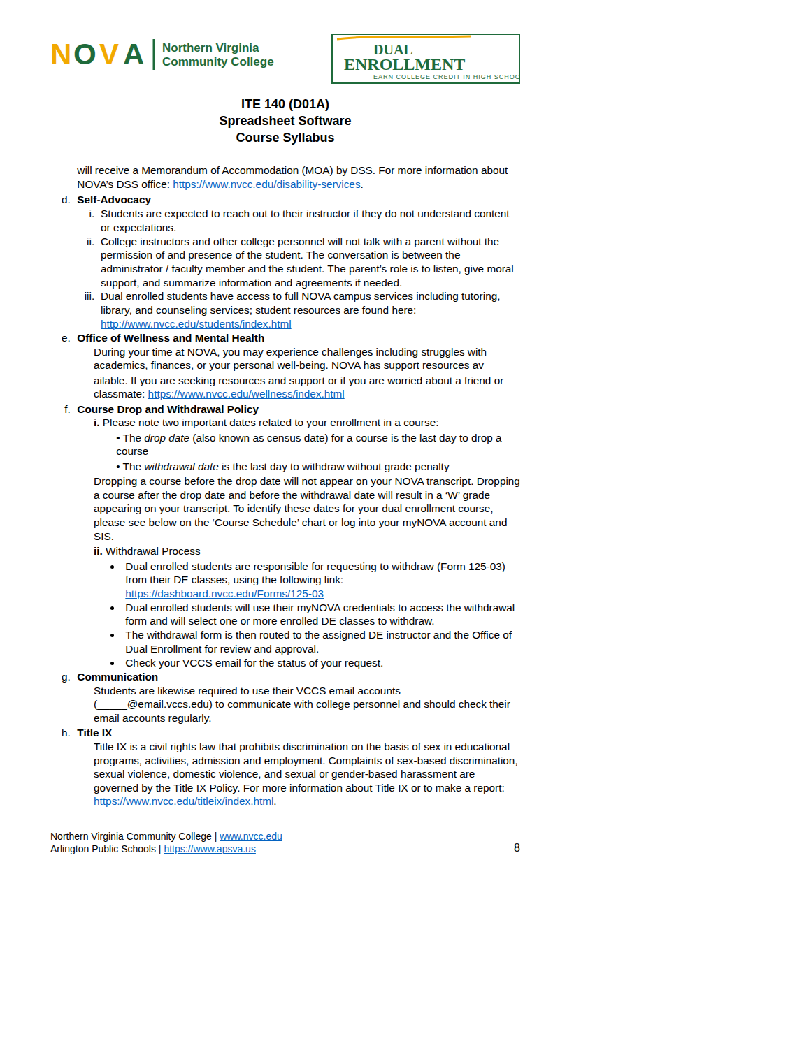N O V A Northern Virginia Community College
DUAL ENROLLMENT EARN COLLEGE CREDIT IN HIGH SCHOOL
ITE 140 (D01A) Spreadsheet Software Course Syllabus
will receive a Memorandum of Accommodation (MOA) by DSS. For more information about NOVA’s DSS office: https://www.nvcc.edu/disability-services.
Self-Advocacy
Students are expected to reach out to their instructor if they do not understand content or expectations.
College instructors and other college personnel will not talk with a parent without the permission of and presence of the student. The conversation is between the administrator / faculty member and the student. The parent’s role is to listen, give moral support, and summarize information and agreements if needed.
Dual enrolled students have access to full NOVA campus services including tutoring, library, and counseling services; student resources are found here: http://www.nvcc.edu/students/index.html
Office of Wellness and Mental Health
During your time at NOVA, you may experience challenges including struggles with academics, finances, or your personal well-being. NOVA has support resources av
ailable. If you are seeking resources and support or if you are worried about a friend or classmate: https://www.nvcc.edu/wellness/index.html
Course Drop and Withdrawal Policy
i. Please note two important dates related to your enrollment in a course:
• The drop date (also known as census date) for a course is the last day to drop a course
• The withdrawal date is the last day to withdraw without grade penalty
Dropping a course before the drop date will not appear on your NOVA transcript. Dropping a course after the drop date and before the withdrawal date will result in a ‘W’ grade appearing on your transcript. To identify these dates for your dual enrollment course, please see below on the ‘Course Schedule’ chart or log into your myNOVA account and SIS.
ii. Withdrawal Process
Dual enrolled students are responsible for requesting to withdraw (Form 125-03) from their DE classes, using the following link: https://dashboard.nvcc.edu/Forms/125-03
Dual enrolled students will use their myNOVA credentials to access the withdrawal form and will select one or more enrolled DE classes to withdraw.
The withdrawal form is then routed to the assigned DE instructor and the Office of Dual Enrollment for review and approval.
Check your VCCS email for the status of your request.
Communication
Students are likewise required to use their VCCS email accounts (_____@email.vccs.edu) to communicate with college personnel and should check their email accounts regularly.
Title IX
Title IX is a civil rights law that prohibits discrimination on the basis of sex in educational programs, activities, admission and employment. Complaints of sex-based discrimination, sexual violence, domestic violence, and sexual or gender-based harassment are governed by the Title IX Policy. For more information about Title IX or to make a report: https://www.nvcc.edu/titleix/index.html.
Northern Virginia Community College | www.nvcc.edu
Arlington Public Schools | https://www.apsva.us
8